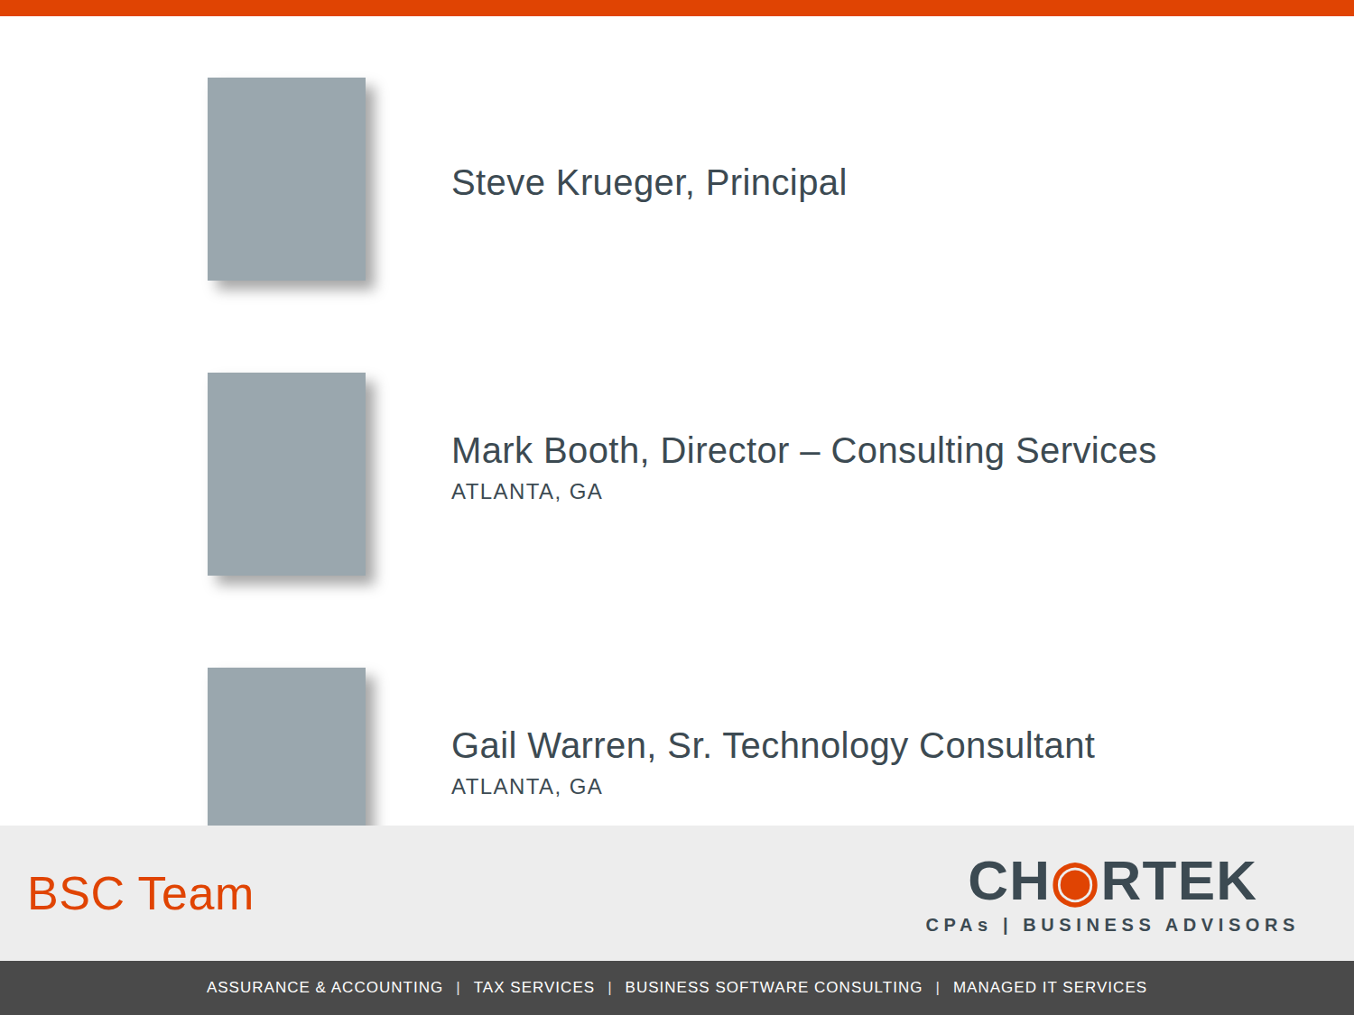Steve Krueger, Principal
Mark Booth, Director – Consulting Services
Atlanta, GA
Gail Warren, Sr. Technology Consultant
Atlanta, GA
BSC Team
CH◉RTEK
CPAs | BUSINESS ADVISORS
ASSURANCE & ACCOUNTING| TAX SERVICES| BUSINESS SOFTWARE CONSULTING| MANAGED IT SERVICES